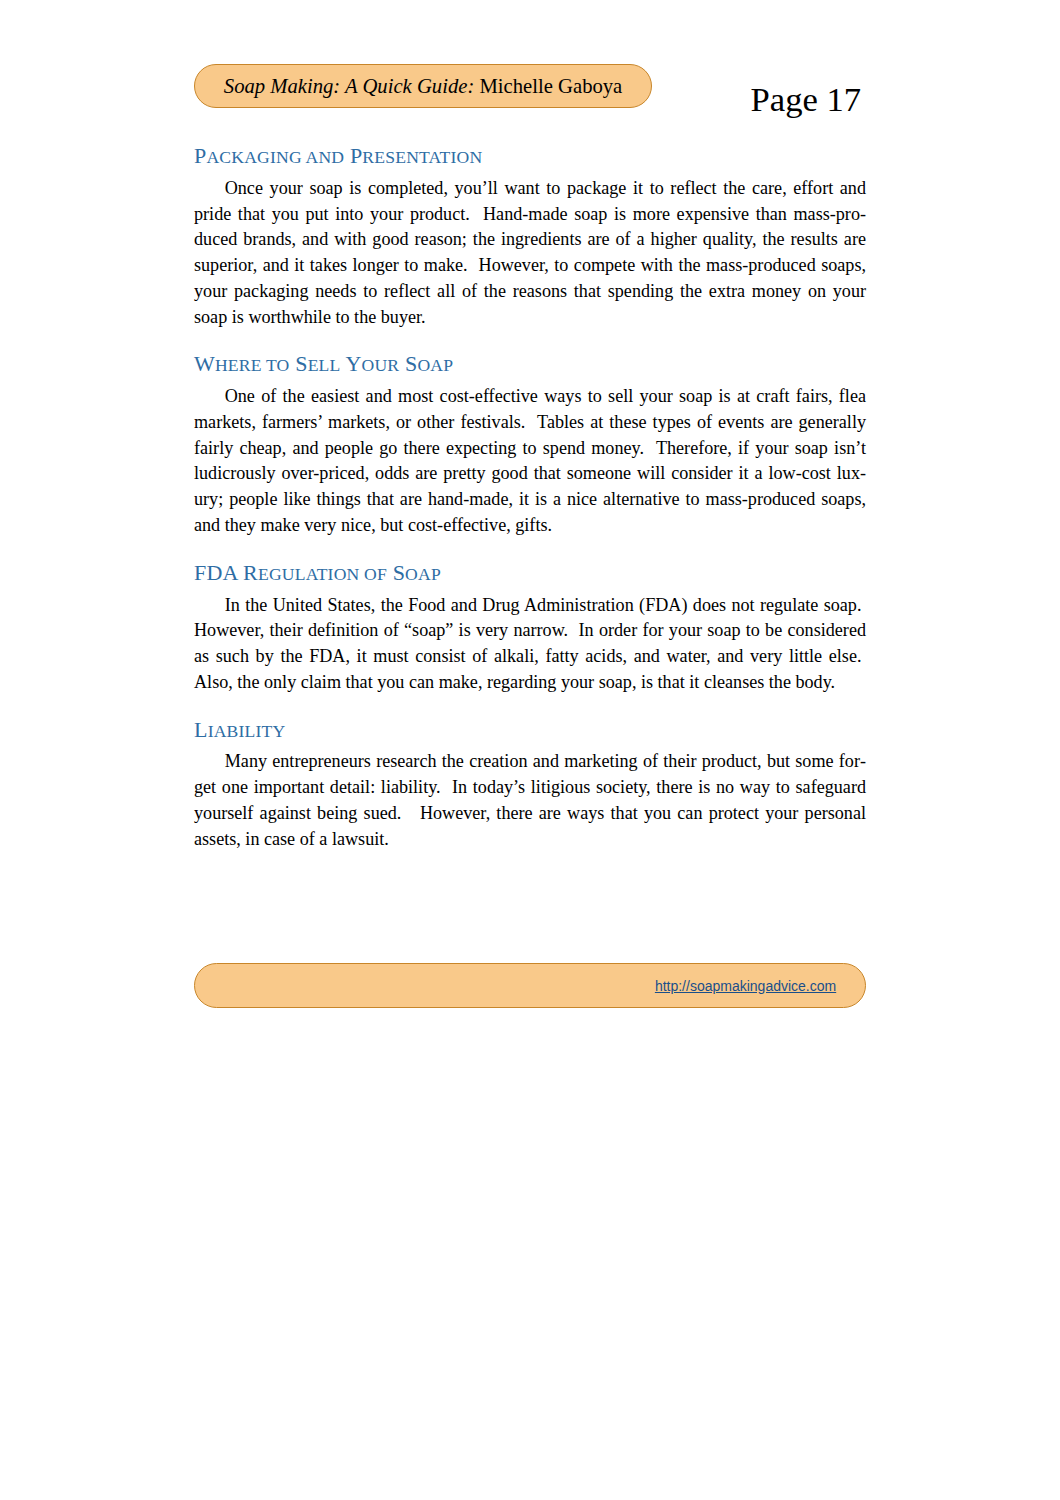Soap Making: A Quick Guide: Michelle Gaboya
Page 17
Packaging and Presentation
Once your soap is completed, you’ll want to package it to reflect the care, effort and pride that you put into your product. Hand-made soap is more expensive than mass-produced brands, and with good reason; the ingredients are of a higher quality, the results are superior, and it takes longer to make. However, to compete with the mass-produced soaps, your packaging needs to reflect all of the reasons that spending the extra money on your soap is worthwhile to the buyer.
Where to Sell Your Soap
One of the easiest and most cost-effective ways to sell your soap is at craft fairs, flea markets, farmers’ markets, or other festivals. Tables at these types of events are generally fairly cheap, and people go there expecting to spend money. Therefore, if your soap isn’t ludicrously over-priced, odds are pretty good that someone will consider it a low-cost luxury; people like things that are hand-made, it is a nice alternative to mass-produced soaps, and they make very nice, but cost-effective, gifts.
FDA Regulation of Soap
In the United States, the Food and Drug Administration (FDA) does not regulate soap. However, their definition of “soap” is very narrow. In order for your soap to be considered as such by the FDA, it must consist of alkali, fatty acids, and water, and very little else. Also, the only claim that you can make, regarding your soap, is that it cleanses the body.
Liability
Many entrepreneurs research the creation and marketing of their product, but some forget one important detail: liability. In today’s litigious society, there is no way to safeguard yourself against being sued. However, there are ways that you can protect your personal assets, in case of a lawsuit.
http://soapmakingadvice.com